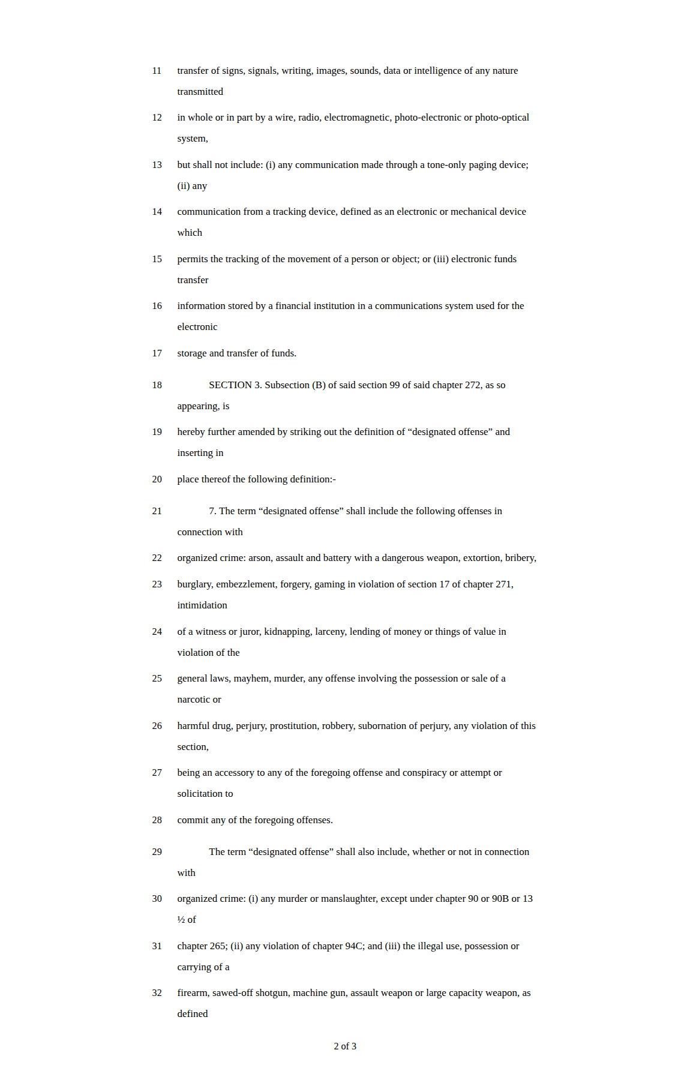11 transfer of signs, signals, writing, images, sounds, data or intelligence of any nature transmitted
12 in whole or in part by a wire, radio, electromagnetic, photo-electronic or photo-optical system,
13 but shall not include: (i) any communication made through a tone-only paging device; (ii) any
14 communication from a tracking device, defined as an electronic or mechanical device which
15 permits the tracking of the movement of a person or object; or (iii) electronic funds transfer
16 information stored by a financial institution in a communications system used for the electronic
17 storage and transfer of funds.
18 SECTION 3. Subsection (B) of said section 99 of said chapter 272, as so appearing, is
19 hereby further amended by striking out the definition of “designated offense” and inserting in
20 place thereof the following definition:-
21 7. The term “designated offense” shall include the following offenses in connection with
22 organized crime: arson, assault and battery with a dangerous weapon, extortion, bribery,
23 burglary, embezzlement, forgery, gaming in violation of section 17 of chapter 271, intimidation
24 of a witness or juror, kidnapping, larceny, lending of money or things of value in violation of the
25 general laws, mayhem, murder, any offense involving the possession or sale of a narcotic or
26 harmful drug, perjury, prostitution, robbery, subornation of perjury, any violation of this section,
27 being an accessory to any of the foregoing offense and conspiracy or attempt or solicitation to
28 commit any of the foregoing offenses.
29 The term “designated offense” shall also include, whether or not in connection with
30 organized crime: (i) any murder or manslaughter, except under chapter 90 or 90B or 13 ½ of
31 chapter 265; (ii) any violation of chapter 94C; and (iii) the illegal use, possession or carrying of a
32 firearm, sawed-off shotgun, machine gun, assault weapon or large capacity weapon, as defined
2 of 3